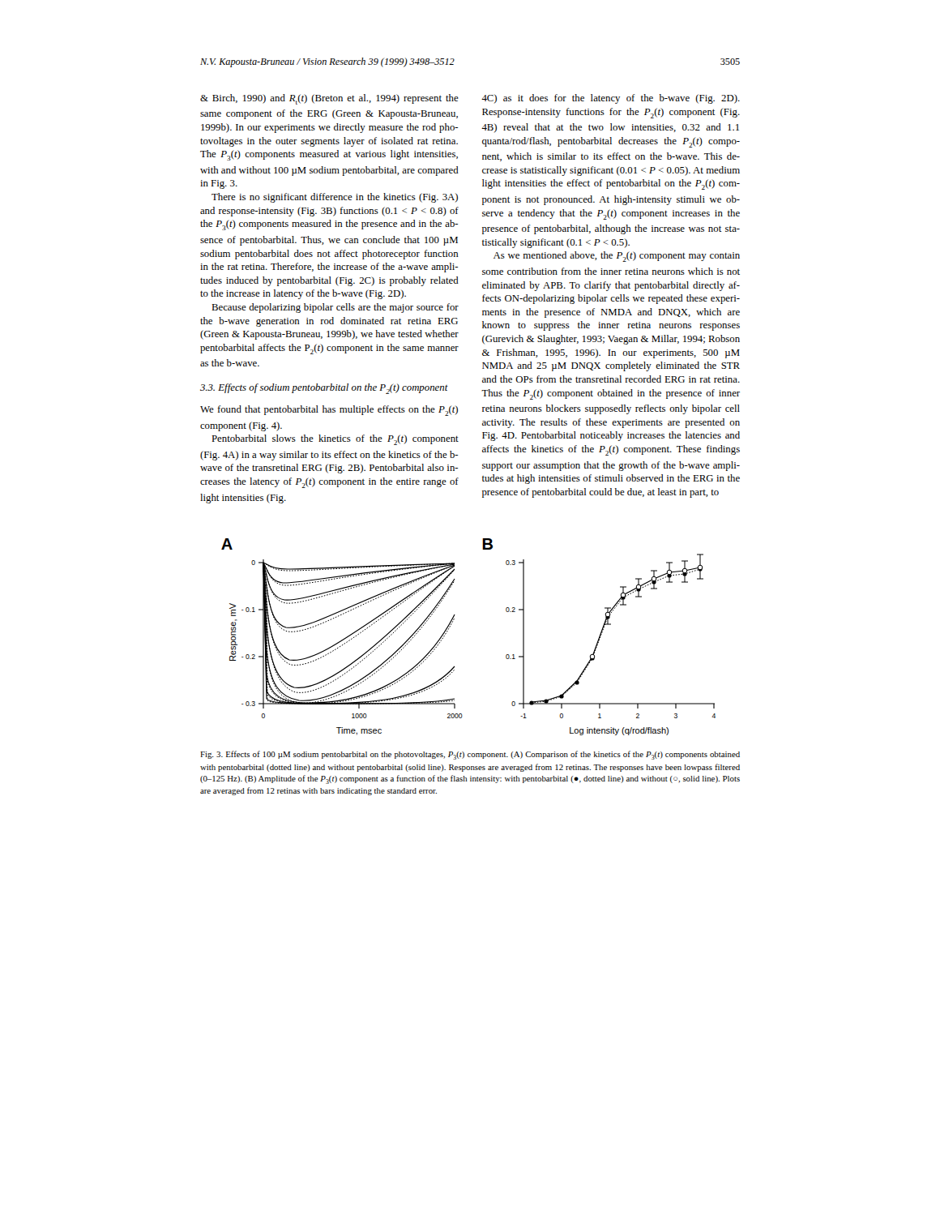N.V. Kapousta-Bruneau / Vision Research 39 (1999) 3498–3512 3505
& Birch, 1990) and Rt(t) (Breton et al., 1994) represent the same component of the ERG (Green & Kapousta-Bruneau, 1999b). In our experiments we directly measure the rod photovoltages in the outer segments layer of isolated rat retina. The P3(t) components measured at various light intensities, with and without 100 µM sodium pentobarbital, are compared in Fig. 3.
There is no significant difference in the kinetics (Fig. 3A) and response-intensity (Fig. 3B) functions (0.1 < P < 0.8) of the P3(t) components measured in the presence and in the absence of pentobarbital. Thus, we can conclude that 100 µM sodium pentobarbital does not affect photoreceptor function in the rat retina. Therefore, the increase of the a-wave amplitudes induced by pentobarbital (Fig. 2C) is probably related to the increase in latency of the b-wave (Fig. 2D).
Because depolarizing bipolar cells are the major source for the b-wave generation in rod dominated rat retina ERG (Green & Kapousta-Bruneau, 1999b), we have tested whether pentobarbital affects the P2(t) component in the same manner as the b-wave.
3.3. Effects of sodium pentobarbital on the P2(t) component
We found that pentobarbital has multiple effects on the P2(t) component (Fig. 4).
Pentobarbital slows the kinetics of the P2(t) component (Fig. 4A) in a way similar to its effect on the kinetics of the b-wave of the transretinal ERG (Fig. 2B). Pentobarbital also increases the latency of P2(t) component in the entire range of light intensities (Fig.
4C) as it does for the latency of the b-wave (Fig. 2D). Response-intensity functions for the P2(t) component (Fig. 4B) reveal that at the two low intensities, 0.32 and 1.1 quanta/rod/flash, pentobarbital decreases the P2(t) component, which is similar to its effect on the b-wave. This decrease is statistically significant (0.01 < P < 0.05). At medium light intensities the effect of pentobarbital on the P2(t) component is not pronounced. At high-intensity stimuli we observe a tendency that the P2(t) component increases in the presence of pentobarbital, although the increase was not statistically significant (0.1 < P < 0.5).
As we mentioned above, the P2(t) component may contain some contribution from the inner retina neurons which is not eliminated by APB. To clarify that pentobarbital directly affects ON-depolarizing bipolar cells we repeated these experiments in the presence of NMDA and DNQX, which are known to suppress the inner retina neurons responses (Gurevich & Slaughter, 1993; Vaegan & Millar, 1994; Robson & Frishman, 1995, 1996). In our experiments, 500 µM NMDA and 25 µM DNQX completely eliminated the STR and the OPs from the transretinal recorded ERG in rat retina. Thus the P2(t) component obtained in the presence of inner retina neurons blockers supposedly reflects only bipolar cell activity. The results of these experiments are presented on Fig. 4D. Pentobarbital noticeably increases the latencies and affects the kinetics of the P2(t) component. These findings support our assumption that the growth of the b-wave amplitudes at high intensities of stimuli observed in the ERG in the presence of pentobarbital could be due, at least in part, to
A 0 - 0.1 - 0.2 - 0.3 0 1000 2000 Time, msec Response, mV
B 0 0.1 0.2 0.3 -1 0 1 2 3 4 Log intensity (q/rod/flash)
Fig. 3. Effects of 100 µM sodium pentobarbital on the photovoltages, P3(t) component. (A) Comparison of the kinetics of the P3(t) components obtained with pentobarbital (dotted line) and without pentobarbital (solid line). Responses are averaged from 12 retinas. The responses have been lowpass filtered (0–125 Hz). (B) Amplitude of the P3(t) component as a function of the flash intensity: with pentobarbital (●, dotted line) and without (○, solid line). Plots are averaged from 12 retinas with bars indicating the standard error.